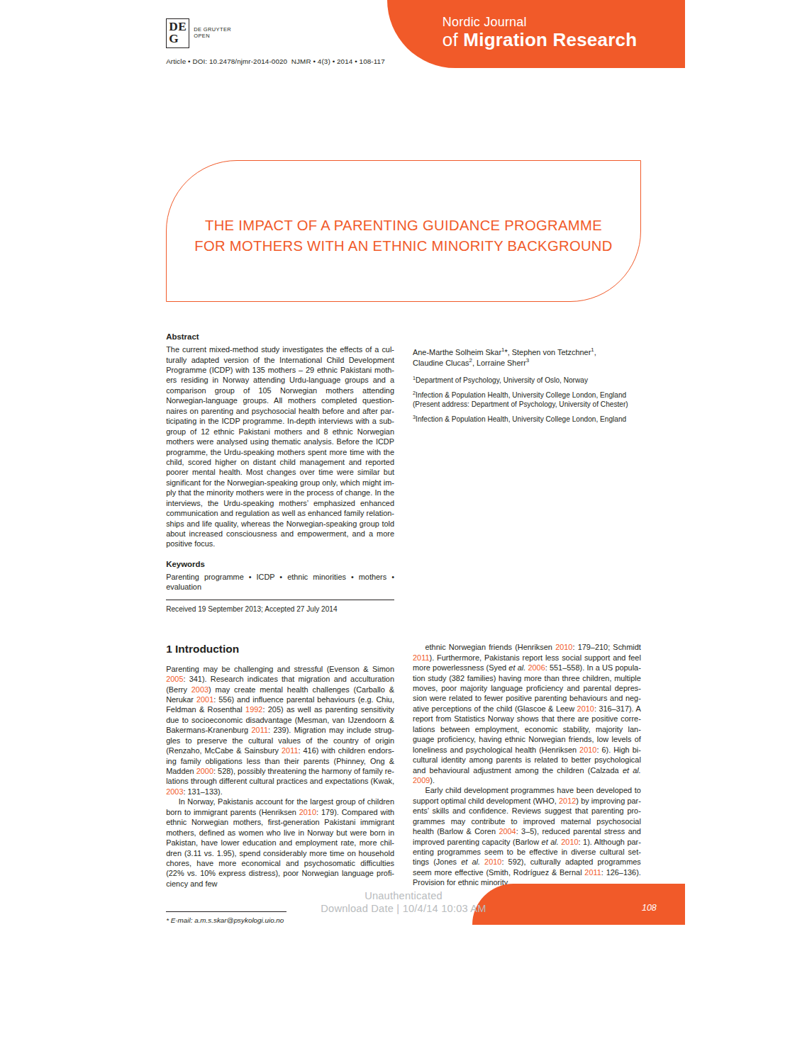DE
G
DE GRUYTER
OPEN
Article • DOI: 10.2478/njmr-2014-0020 NJMR • 4(3) • 2014 • 108-117
Nordic Journal of Migration Research
The impact of a parenting guidance programme
for mothers with an ethnic minority background
Abstract
The current mixed-method study investigates the effects of a culturally adapted version of the International Child Development Programme (ICDP) with 135 mothers – 29 ethnic Pakistani mothers residing in Norway attending Urdu-language groups and a comparison group of 105 Norwegian mothers attending Norwegian-language groups. All mothers completed questionnaires on parenting and psychosocial health before and after participating in the ICDP programme. In-depth interviews with a subgroup of 12 ethnic Pakistani mothers and 8 ethnic Norwegian mothers were analysed using thematic analysis. Before the ICDP programme, the Urdu-speaking mothers spent more time with the child, scored higher on distant child management and reported poorer mental health. Most changes over time were similar but significant for the Norwegian-speaking group only, which might imply that the minority mothers were in the process of change. In the interviews, the Urdu-speaking mothers’ emphasized enhanced communication and regulation as well as enhanced family relationships and life quality, whereas the Norwegian-speaking group told about increased consciousness and empowerment, and a more positive focus.
Keywords
Parenting programme • ICDP • ethnic minorities • mothers • evaluation
Received 19 September 2013; Accepted 27 July 2014
Ane-Marthe Solheim Skar1*, Stephen von Tetzchner1,
Claudine Clucas2, Lorraine Sherr3
1Department of Psychology, University of Oslo, Norway
2Infection & Population Health, University College London, England (Present address: Department of Psychology, University of Chester)
3Infection & Population Health, University College London, England
1 Introduction
Parenting may be challenging and stressful (Evenson & Simon 2005: 341). Research indicates that migration and acculturation (Berry 2003) may create mental health challenges (Carballo & Nerukar 2001: 556) and influence parental behaviours (e.g. Chiu, Feldman & Rosenthal 1992: 205) as well as parenting sensitivity due to socioeconomic disadvantage (Mesman, van IJzendoorn & Bakermans-Kranenburg 2011: 239). Migration may include struggles to preserve the cultural values of the country of origin (Renzaho, McCabe & Sainsbury 2011: 416) with children endorsing family obligations less than their parents (Phinney, Ong & Madden 2000: 528), possibly threatening the harmony of family relations through different cultural practices and expectations (Kwak, 2003: 131–133).
In Norway, Pakistanis account for the largest group of children born to immigrant parents (Henriksen 2010: 179). Compared with ethnic Norwegian mothers, first-generation Pakistani immigrant mothers, defined as women who live in Norway but were born in Pakistan, have lower education and employment rate, more children (3.11 vs. 1.95), spend considerably more time on household chores, have more economical and psychosomatic difficulties (22% vs. 10% express distress), poor Norwegian language proficiency and few
ethnic Norwegian friends (Henriksen 2010: 179–210; Schmidt 2011). Furthermore, Pakistanis report less social support and feel more powerlessness (Syed et al. 2006: 551–558). In a US population study (382 families) having more than three children, multiple moves, poor majority language proficiency and parental depression were related to fewer positive parenting behaviours and negative perceptions of the child (Glascoe & Leew 2010: 316–317). A report from Statistics Norway shows that there are positive correlations between employment, economic stability, majority language proficiency, having ethnic Norwegian friends, low levels of loneliness and psychological health (Henriksen 2010: 6). High bicultural identity among parents is related to better psychological and behavioural adjustment among the children (Calzada et al. 2009).
Early child development programmes have been developed to support optimal child development (WHO, 2012) by improving parents’ skills and confidence. Reviews suggest that parenting programmes may contribute to improved maternal psychosocial health (Barlow & Coren 2004: 3–5), reduced parental stress and improved parenting capacity (Barlow et al. 2010: 1). Although parenting programmes seem to be effective in diverse cultural settings (Jones et al. 2010: 592), culturally adapted programmes seem more effective (Smith, Rodríguez & Bernal 2011: 126–136). Provision for ethnic minority
* E-mail: a.m.s.skar@psykologi.uio.no
Unauthenticated Download Date | 10/4/14 10:03 AM
108